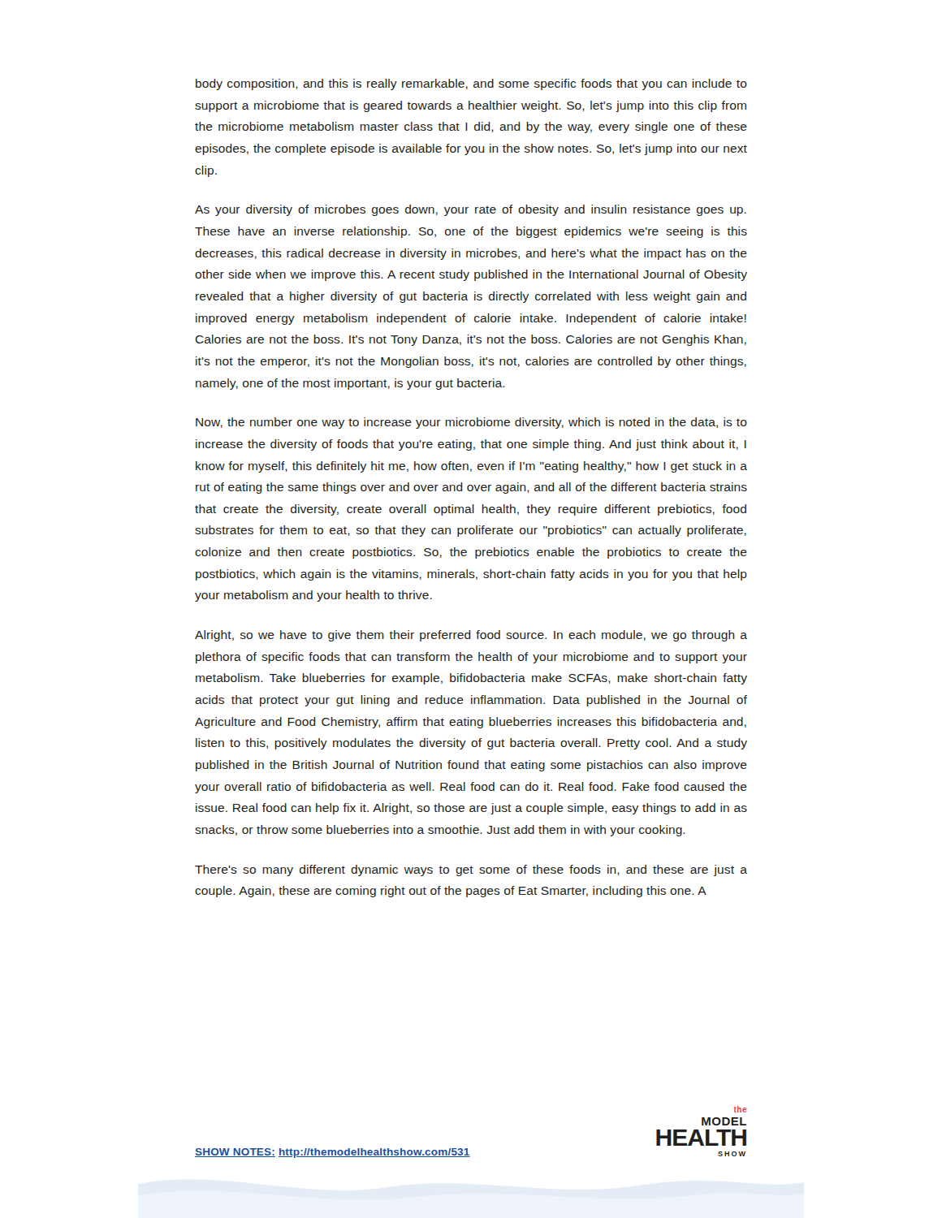body composition, and this is really remarkable, and some specific foods that you can include to support a microbiome that is geared towards a healthier weight. So, let's jump into this clip from the microbiome metabolism master class that I did, and by the way, every single one of these episodes, the complete episode is available for you in the show notes. So, let's jump into our next clip.
As your diversity of microbes goes down, your rate of obesity and insulin resistance goes up. These have an inverse relationship. So, one of the biggest epidemics we're seeing is this decreases, this radical decrease in diversity in microbes, and here's what the impact has on the other side when we improve this. A recent study published in the International Journal of Obesity revealed that a higher diversity of gut bacteria is directly correlated with less weight gain and improved energy metabolism independent of calorie intake. Independent of calorie intake! Calories are not the boss. It's not Tony Danza, it's not the boss. Calories are not Genghis Khan, it's not the emperor, it's not the Mongolian boss, it's not, calories are controlled by other things, namely, one of the most important, is your gut bacteria.
Now, the number one way to increase your microbiome diversity, which is noted in the data, is to increase the diversity of foods that you're eating, that one simple thing. And just think about it, I know for myself, this definitely hit me, how often, even if I'm "eating healthy," how I get stuck in a rut of eating the same things over and over and over again, and all of the different bacteria strains that create the diversity, create overall optimal health, they require different prebiotics, food substrates for them to eat, so that they can proliferate our "probiotics" can actually proliferate, colonize and then create postbiotics. So, the prebiotics enable the probiotics to create the postbiotics, which again is the vitamins, minerals, short-chain fatty acids in you for you that help your metabolism and your health to thrive.
Alright, so we have to give them their preferred food source. In each module, we go through a plethora of specific foods that can transform the health of your microbiome and to support your metabolism. Take blueberries for example, bifidobacteria make SCFAs, make short-chain fatty acids that protect your gut lining and reduce inflammation. Data published in the Journal of Agriculture and Food Chemistry, affirm that eating blueberries increases this bifidobacteria and, listen to this, positively modulates the diversity of gut bacteria overall. Pretty cool. And a study published in the British Journal of Nutrition found that eating some pistachios can also improve your overall ratio of bifidobacteria as well. Real food can do it. Real food. Fake food caused the issue. Real food can help fix it. Alright, so those are just a couple simple, easy things to add in as snacks, or throw some blueberries into a smoothie. Just add them in with your cooking.
There's so many different dynamic ways to get some of these foods in, and these are just a couple. Again, these are coming right out of the pages of Eat Smarter, including this one. A
SHOW NOTES: http://themodelhealthshow.com/531
the Model Health Show